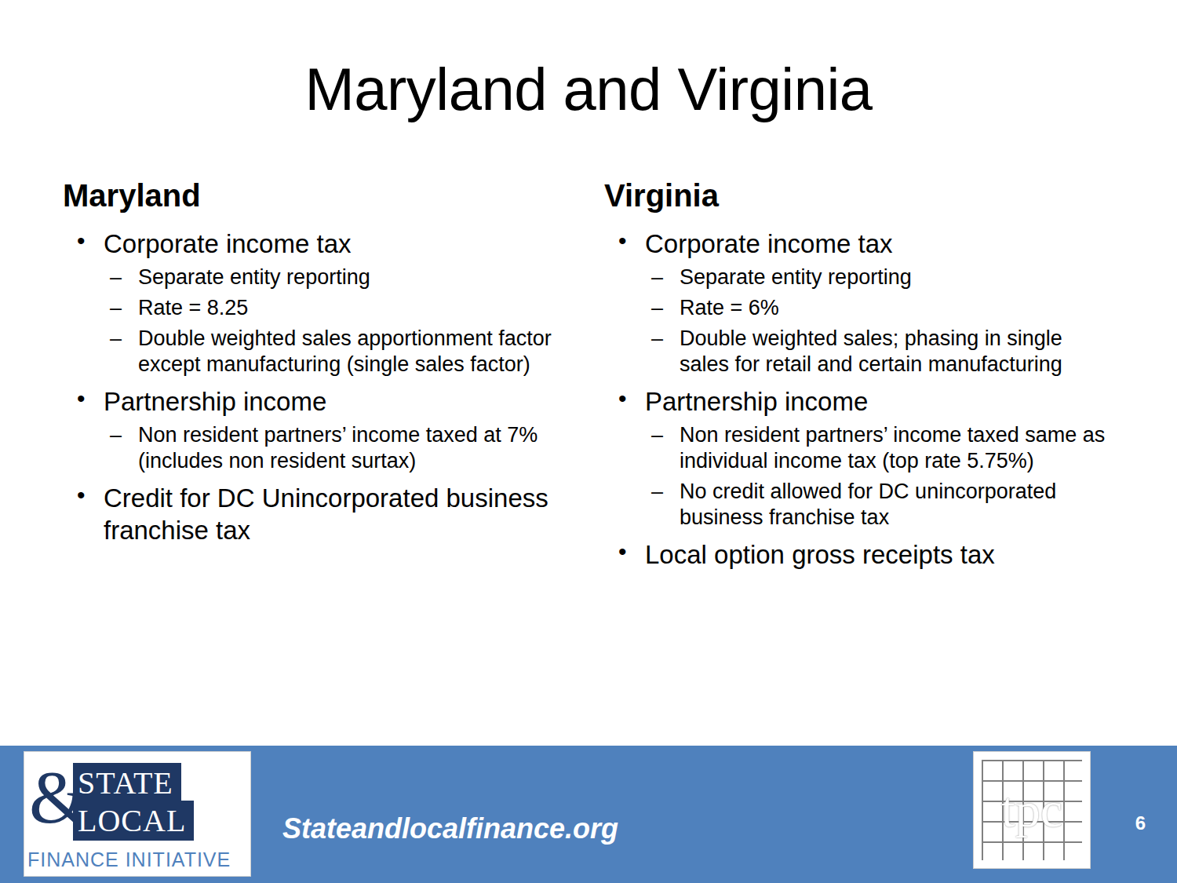Maryland and Virginia
Maryland
Corporate income tax
Separate entity reporting
Rate = 8.25
Double weighted sales apportionment factor except manufacturing (single sales factor)
Partnership income
Non resident partners’ income taxed at 7% (includes non resident surtax)
Credit for DC Unincorporated business franchise tax
Virginia
Corporate income tax
Separate entity reporting
Rate = 6%
Double weighted sales; phasing in single sales for retail and certain manufacturing
Partnership income
Non resident partners’ income taxed same as individual income tax (top rate 5.75%)
No credit allowed for DC unincorporated business franchise tax
Local option gross receipts tax
& STATE LOCAL FINANCE INITIATIVE
Stateandlocalfinance.org
tpc
6